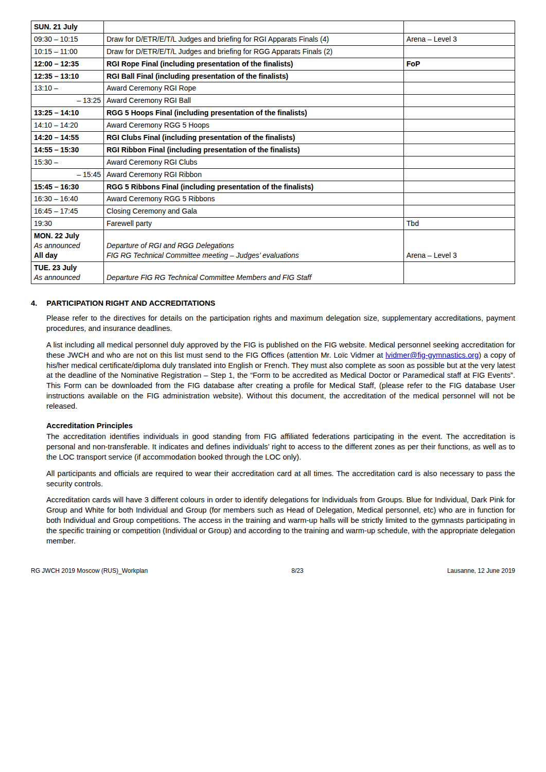| SUN. 21 July | | |
| 09:30 – 10:15 | Draw for D/ETR/E/T/L Judges and briefing for RGI Apparats Finals (4) | Arena – Level 3 |
| 10:15 – 11:00 | Draw for D/ETR/E/T/L Judges and briefing for RGG Apparats Finals (2) | |
| 12:00 – 12:35 | RGI Rope Final (including presentation of the finalists) | FoP |
| 12:35 – 13:10 | RGI Ball Final (including presentation of the finalists) | |
| 13:10 – | Award Ceremony RGI Rope | |
| – 13:25 | Award Ceremony RGI Ball | |
| 13:25 – 14:10 | RGG 5 Hoops Final (including presentation of the finalists) | |
| 14:10 – 14:20 | Award Ceremony RGG 5 Hoops | |
| 14:20 – 14:55 | RGI Clubs Final (including presentation of the finalists) | |
| 14:55 – 15:30 | RGI Ribbon Final (including presentation of the finalists) | |
| 15:30 – | Award Ceremony RGI Clubs | |
| – 15:45 | Award Ceremony RGI Ribbon | |
| 15:45 – 16:30 | RGG 5 Ribbons Final (including presentation of the finalists) | |
| 16:30 – 16:40 | Award Ceremony RGG 5 Ribbons | |
| 16:45 – 17:45 | Closing Ceremony and Gala | |
| 19:30 | Farewell party | Tbd |
| MON. 22 July As announced All day | Departure of RGI and RGG Delegations FIG RG Technical Committee meeting – Judges’ evaluations | Arena – Level 3 |
| TUE. 23 July As announced | Departure FIG RG Technical Committee Members and FIG Staff | |
4. PARTICIPATION RIGHT AND ACCREDITATIONS
Please refer to the directives for details on the participation rights and maximum delegation size, supplementary accreditations, payment procedures, and insurance deadlines.
A list including all medical personnel duly approved by the FIG is published on the FIG website. Medical personnel seeking accreditation for these JWCH and who are not on this list must send to the FIG Offices (attention Mr. Loïc Vidmer at lvidmer@fig-gymnastics.org) a copy of his/her medical certificate/diploma duly translated into English or French. They must also complete as soon as possible but at the very latest at the deadline of the Nominative Registration – Step 1, the “Form to be accredited as Medical Doctor or Paramedical staff at FIG Events”. This Form can be downloaded from the FIG database after creating a profile for Medical Staff, (please refer to the FIG database User instructions available on the FIG administration website). Without this document, the accreditation of the medical personnel will not be released.
Accreditation Principles
The accreditation identifies individuals in good standing from FIG affiliated federations participating in the event. The accreditation is personal and non-transferable. It indicates and defines individuals’ right to access to the different zones as per their functions, as well as to the LOC transport service (if accommodation booked through the LOC only).
All participants and officials are required to wear their accreditation card at all times. The accreditation card is also necessary to pass the security controls.
Accreditation cards will have 3 different colours in order to identify delegations for Individuals from Groups. Blue for Individual, Dark Pink for Group and White for both Individual and Group (for members such as Head of Delegation, Medical personnel, etc) who are in function for both Individual and Group competitions. The access in the training and warm-up halls will be strictly limited to the gymnasts participating in the specific training or competition (Individual or Group) and according to the training and warm-up schedule, with the appropriate delegation member.
RG JWCH 2019 Moscow (RUS)_Workplan 8/23 Lausanne, 12 June 2019